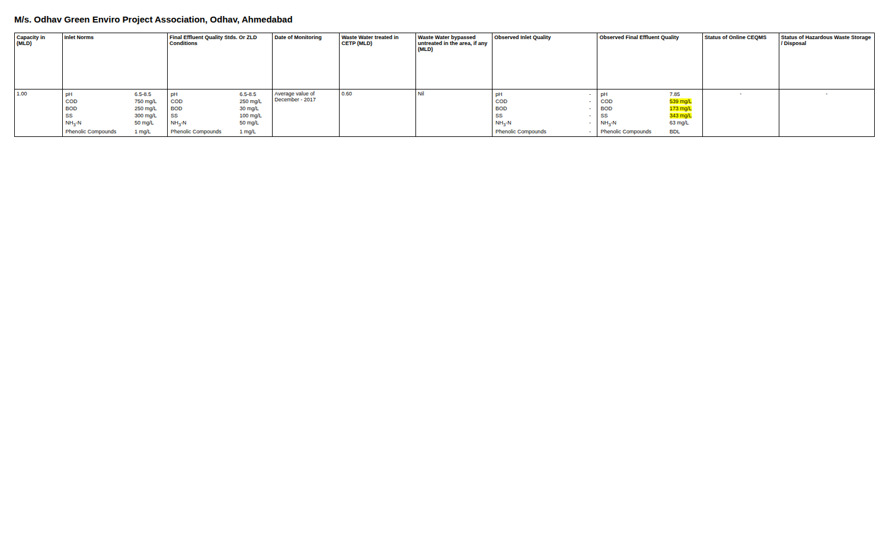M/s. Odhav Green Enviro Project Association, Odhav, Ahmedabad
| Capacity in (MLD) | Inlet Norms | Final Effluent Quality Stds. Or ZLD Conditions | Date of Monitoring | Waste Water treated in CETP (MLD) | Waste Water bypassed untreated in the area, if any (MLD) | Observed Inlet Quality | Observed Final Effluent Quality | Status of Online CEQMS | Status of Hazardous Waste Storage / Disposal |
| --- | --- | --- | --- | --- | --- | --- | --- | --- | --- |
| 1.00 | / pH / 6.5-8.5 / / COD / 750 mg/L / / BOD / 250 mg/L / / SS / 300 mg/L / / NH 3 -N / 50 mg/L / / Phenolic Compounds / 1 mg/L / | / pH / 6.5-8.5 / / COD / 250 mg/L / / BOD / 30 mg/L / / SS / 100 mg/L / / NH 3 -N / 50 mg/L / / Phenolic Compounds / 1 mg/L / | Average value of December - 2017 | 0.60 | Nil | / pH / - / / COD / - / / BOD / - / / SS / - / / NH 3 -N / - / / Phenolic Compounds / - / | / pH / 7.85 / / COD / 539 mg/L / / BOD / 173 mg/L / / SS / 343 mg/L / / NH 3 -N / 63 mg/L / / Phenolic Compounds / BDL / | - | - |